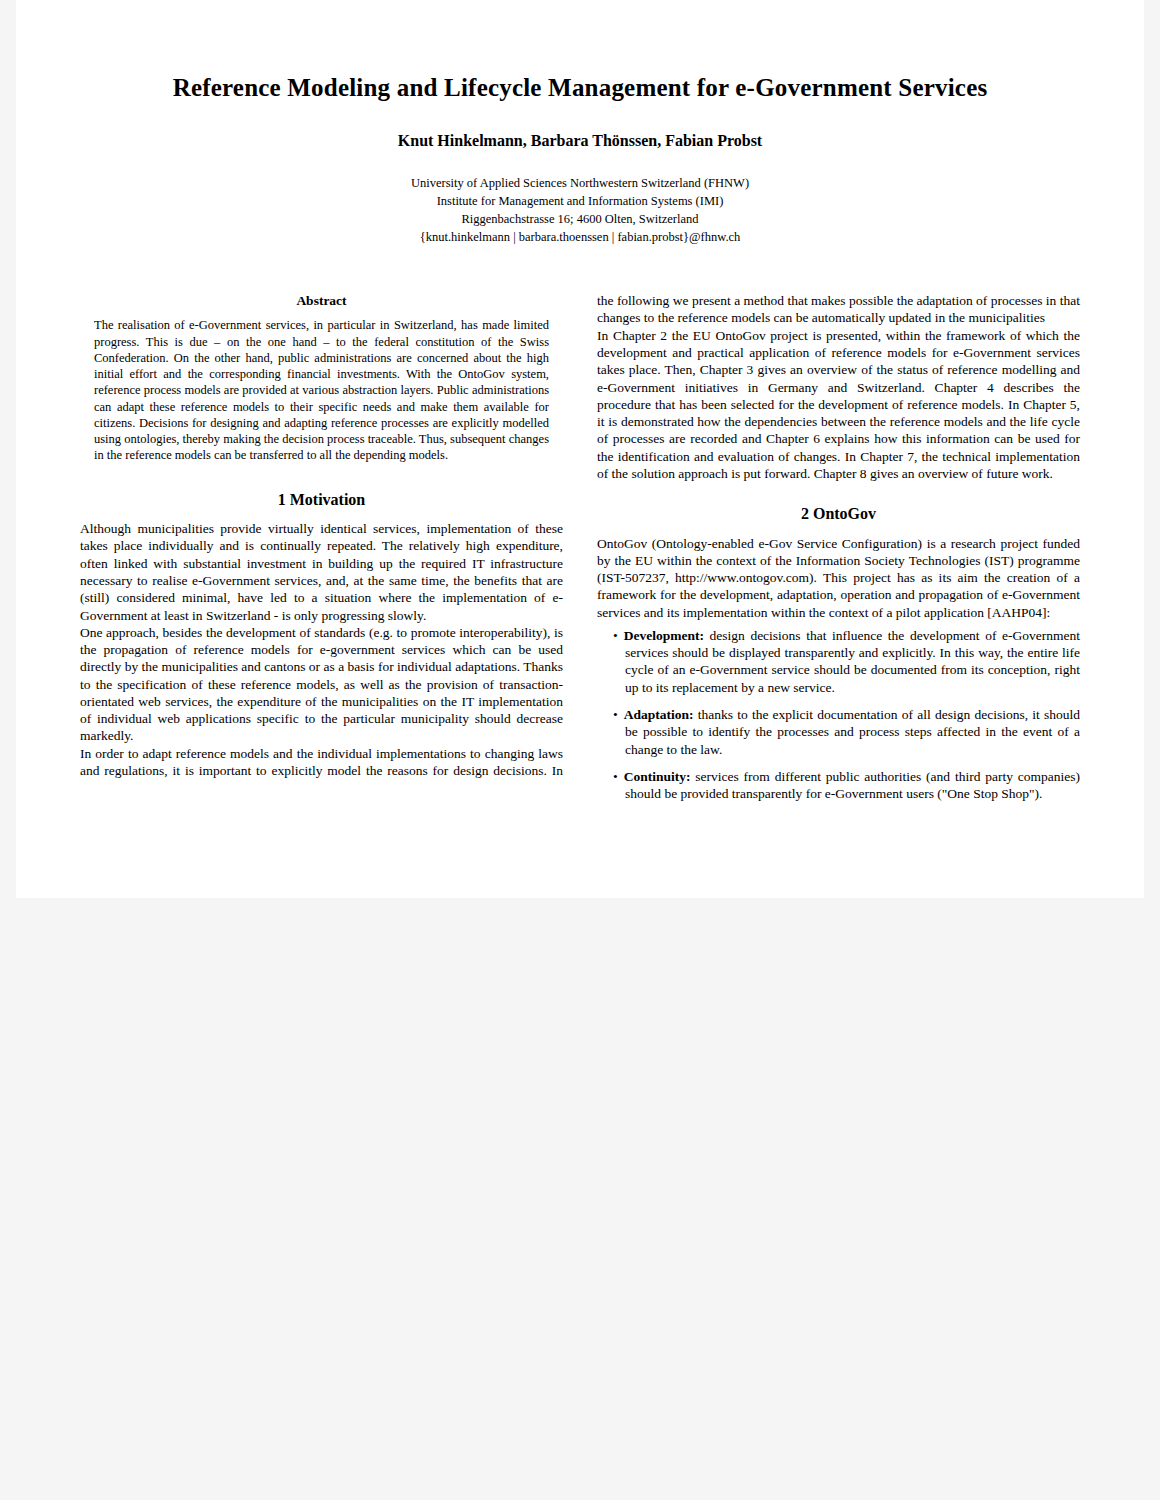Reference Modeling and Lifecycle Management for e-Government Services
Knut Hinkelmann, Barbara Thönssen, Fabian Probst
University of Applied Sciences Northwestern Switzerland (FHNW)
Institute for Management and Information Systems (IMI)
Riggenbachstrasse 16; 4600 Olten, Switzerland
{knut.hinkelmann | barbara.thoenssen | fabian.probst}@fhnw.ch
Abstract
The realisation of e-Government services, in particular in Switzerland, has made limited progress. This is due – on the one hand – to the federal constitution of the Swiss Confederation. On the other hand, public administrations are concerned about the high initial effort and the corresponding financial investments. With the OntoGov system, reference process models are provided at various abstraction layers. Public administrations can adapt these reference models to their specific needs and make them available for citizens. Decisions for designing and adapting reference processes are explicitly modelled using ontologies, thereby making the decision process traceable. Thus, subsequent changes in the reference models can be transferred to all the depending models.
1 Motivation
Although municipalities provide virtually identical services, implementation of these takes place individually and is continually repeated. The relatively high expenditure, often linked with substantial investment in building up the required IT infrastructure necessary to realise e-Government services, and, at the same time, the benefits that are (still) considered minimal, have led to a situation where the implementation of e-Government at least in Switzerland - is only progressing slowly.
One approach, besides the development of standards (e.g. to promote interoperability), is the propagation of reference models for e-government services which can be used directly by the municipalities and cantons or as a basis for individual adaptations. Thanks to the specification of these reference models, as well as the provision of transaction-orientated web services, the expenditure of the municipalities on the IT implementation of individual web applications specific to the particular municipality should decrease markedly.
In order to adapt reference models and the individual implementations to changing laws and regulations, it is important to explicitly model the reasons for design decisions. In the following we present a method that makes possible the adaptation of processes in that changes to the reference models can be automatically updated in the municipalities
In Chapter 2 the EU OntoGov project is presented, within the framework of which the development and practical application of reference models for e-Government services takes place. Then, Chapter 3 gives an overview of the status of reference modelling and e-Government initiatives in Germany and Switzerland. Chapter 4 describes the procedure that has been selected for the development of reference models. In Chapter 5, it is demonstrated how the dependencies between the reference models and the life cycle of processes are recorded and Chapter 6 explains how this information can be used for the identification and evaluation of changes. In Chapter 7, the technical implementation of the solution approach is put forward. Chapter 8 gives an overview of future work.
2 OntoGov
OntoGov (Ontology-enabled e-Gov Service Configuration) is a research project funded by the EU within the context of the Information Society Technologies (IST) programme (IST-507237, http://www.ontogov.com). This project has as its aim the creation of a framework for the development, adaptation, operation and propagation of e-Government services and its implementation within the context of a pilot application [AAHP04]:
Development: design decisions that influence the development of e-Government services should be displayed transparently and explicitly. In this way, the entire life cycle of an e-Government service should be documented from its conception, right up to its replacement by a new service.
Adaptation: thanks to the explicit documentation of all design decisions, it should be possible to identify the processes and process steps affected in the event of a change to the law.
Continuity: services from different public authorities (and third party companies) should be provided transparently for e-Government users ("One Stop Shop").